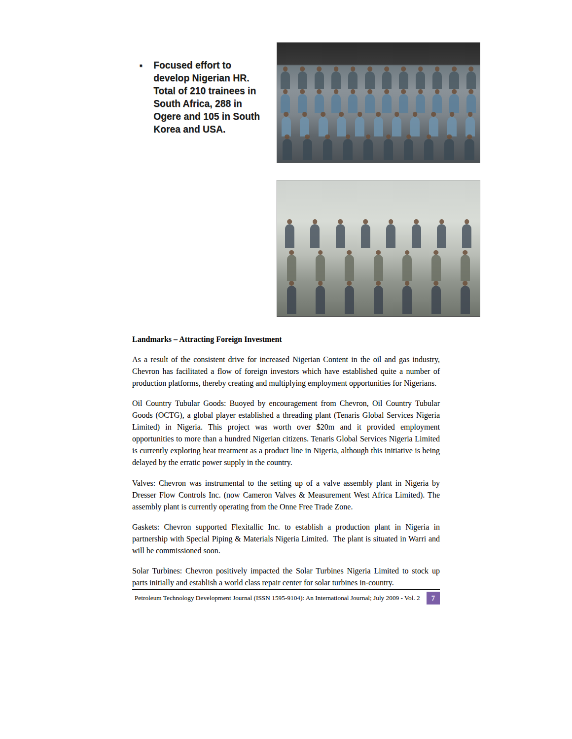Focused effort to develop Nigerian HR. Total of 210 trainees in South Africa, 288 in Ogere and 105 in South Korea and USA.
Landmarks – Attracting Foreign Investment
As a result of the consistent drive for increased Nigerian Content in the oil and gas industry, Chevron has facilitated a flow of foreign investors which have established quite a number of production platforms, thereby creating and multiplying employment opportunities for Nigerians.
Oil Country Tubular Goods: Buoyed by encouragement from Chevron, Oil Country Tubular Goods (OCTG), a global player established a threading plant (Tenaris Global Services Nigeria Limited) in Nigeria. This project was worth over $20m and it provided employment opportunities to more than a hundred Nigerian citizens. Tenaris Global Services Nigeria Limited is currently exploring heat treatment as a product line in Nigeria, although this initiative is being delayed by the erratic power supply in the country.
Valves: Chevron was instrumental to the setting up of a valve assembly plant in Nigeria by Dresser Flow Controls Inc. (now Cameron Valves & Measurement West Africa Limited). The assembly plant is currently operating from the Onne Free Trade Zone.
Gaskets: Chevron supported Flexitallic Inc. to establish a production plant in Nigeria in partnership with Special Piping & Materials Nigeria Limited. The plant is situated in Warri and will be commissioned soon.
Solar Turbines: Chevron positively impacted the Solar Turbines Nigeria Limited to stock up parts initially and establish a world class repair center for solar turbines in-country.
Petroleum Technology Development Journal (ISSN 1595-9104): An International Journal; July 2009 - Vol. 2
7